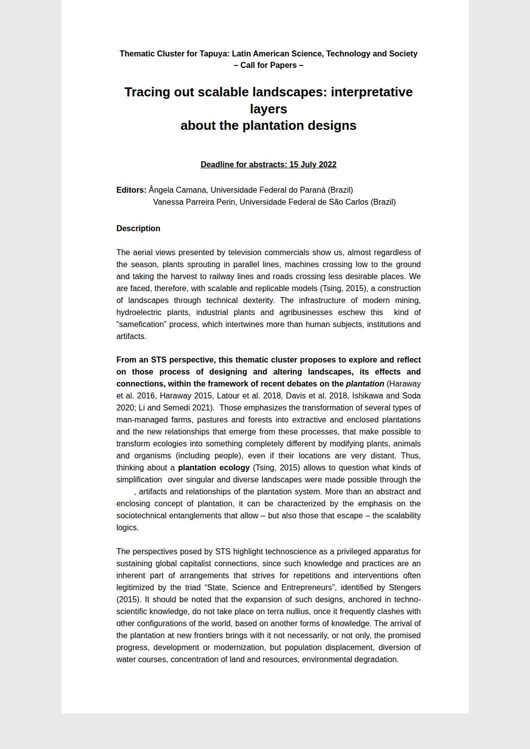Thematic Cluster for Tapuya: Latin American Science, Technology and Society
– Call for Papers –
Tracing out scalable landscapes: interpretative layers
about the plantation designs
Deadline for abstracts: 15 July 2022
Editors: Ângela Camana, Universidade Federal do Paraná (Brazil)Vanessa Parreira Perin, Universidade Federal de São Carlos (Brazil)
Description
The aerial views presented by television commercials show us, almost regardless of the season, plants sprouting in parallel lines, machines crossing low to the ground and taking the harvest to railway lines and roads crossing less desirable places. We are faced, therefore, with scalable and replicable models (Tsing, 2015), a construction of landscapes through technical dexterity. The infrastructure of modern mining, hydroelectric plants, industrial plants and agribusinesses eschew this kind of “samefication” process, which intertwines more than human subjects, institutions and artifacts.
From an STS perspective, this thematic cluster proposes to explore and reflect on those process of designing and altering landscapes, its effects and connections, within the framework of recent debates on the plantation (Haraway et al. 2016, Haraway 2015, Latour et al. 2018, Davis et al. 2018, Ishikawa and Soda 2020; Li and Semedi 2021). Those emphasizes the transformation of several types of man-managed farms, pastures and forests into extractive and enclosed plantations and the new relationships that emerge from these processes, that make possible to transform ecologies into something completely different by modifying plants, animals and organisms (including people), even if their locations are very distant. Thus, thinking about a plantation ecology (Tsing, 2015) allows to question what kinds of simplification over singular and diverse landscapes were made possible through the , artifacts and relationships of the plantation system. More than an abstract and enclosing concept of plantation, it can be characterized by the emphasis on the sociotechnical entanglements that allow – but also those that escape – the scalability logics.
The perspectives posed by STS highlight technoscience as a privileged apparatus for sustaining global capitalist connections, since such knowledge and practices are an inherent part of arrangements that strives for repetitions and interventions often legitimized by the triad “State, Science and Entrepreneurs”, identified by Stengers (2015). It should be noted that the expansion of such designs, anchored in techno-scientific knowledge, do not take place on terra nullius, once it frequently clashes with other configurations of the world, based on another forms of knowledge. The arrival of the plantation at new frontiers brings with it not necessarily, or not only, the promised progress, development or modernization, but population displacement, diversion of water courses, concentration of land and resources, environmental degradation.